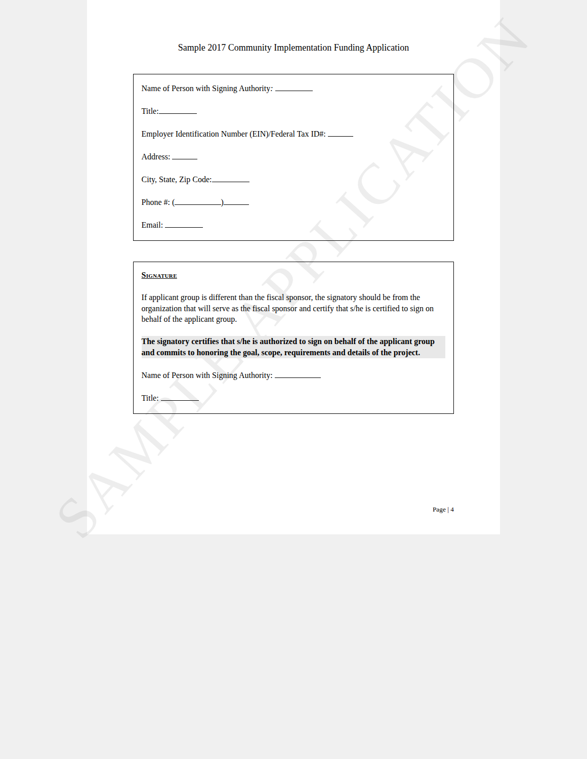SAMPLE APPLICATION
Sample 2017 Community Implementation Funding Application
Name of Person with Signing Authority:
Title:
Employer Identification Number (EIN)/Federal Tax ID#:
Address:
City, State, Zip Code:
Phone #: ( )
Email:
Signature
If applicant group is different than the fiscal sponsor, the signatory should be from the organization that will serve as the fiscal sponsor and certify that s/he is certified to sign on behalf of the applicant group.
The signatory certifies that s/he is authorized to sign on behalf of the applicant group and commits to honoring the goal, scope, requirements and details of the project.
Name of Person with Signing Authority:
Title:
Page | 4